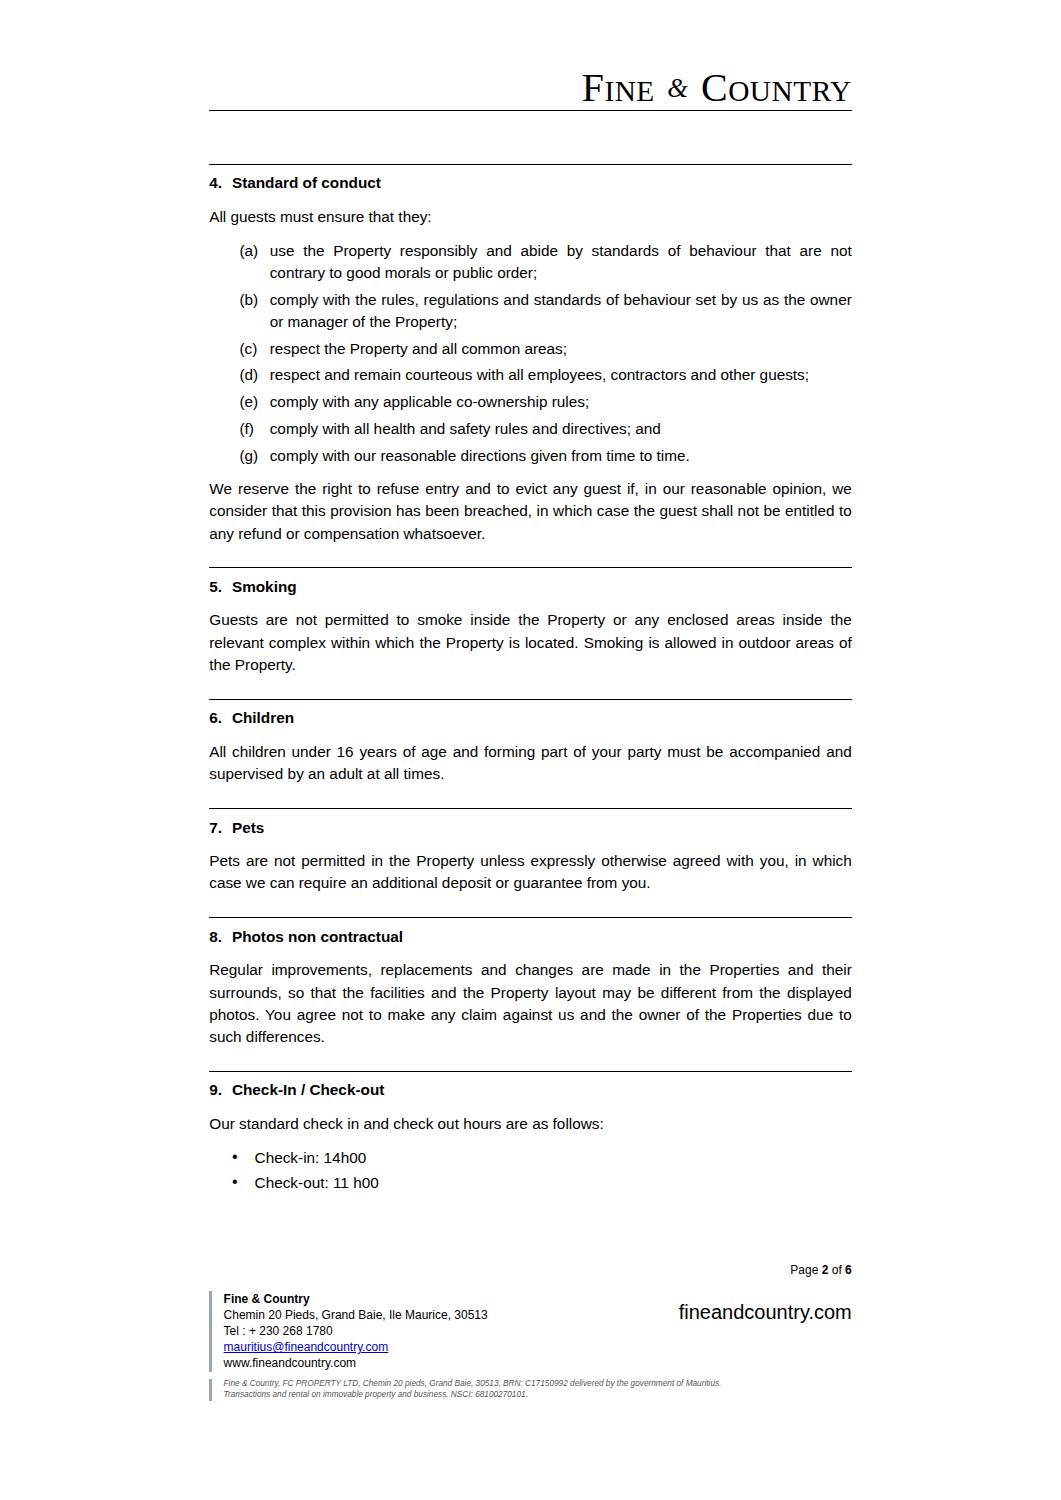FINE & COUNTRY
4. Standard of conduct
All guests must ensure that they:
(a) use the Property responsibly and abide by standards of behaviour that are not contrary to good morals or public order;
(b) comply with the rules, regulations and standards of behaviour set by us as the owner or manager of the Property;
(c) respect the Property and all common areas;
(d) respect and remain courteous with all employees, contractors and other guests;
(e) comply with any applicable co-ownership rules;
(f) comply with all health and safety rules and directives; and
(g) comply with our reasonable directions given from time to time.
We reserve the right to refuse entry and to evict any guest if, in our reasonable opinion, we consider that this provision has been breached, in which case the guest shall not be entitled to any refund or compensation whatsoever.
5. Smoking
Guests are not permitted to smoke inside the Property or any enclosed areas inside the relevant complex within which the Property is located. Smoking is allowed in outdoor areas of the Property.
6. Children
All children under 16 years of age and forming part of your party must be accompanied and supervised by an adult at all times.
7. Pets
Pets are not permitted in the Property unless expressly otherwise agreed with you, in which case we can require an additional deposit or guarantee from you.
8. Photos non contractual
Regular improvements, replacements and changes are made in the Properties and their surrounds, so that the facilities and the Property layout may be different from the displayed photos. You agree not to make any claim against us and the owner of the Properties due to such differences.
9. Check-In / Check-out
Our standard check in and check out hours are as follows:
Check-in: 14h00
Check-out: 11 h00
Page 2 of 6
Fine & Country
Chemin 20 Pieds, Grand Baie, Ile Maurice, 30513
Tel : + 230 268 1780
mauritius@fineandcountry.com
www.fineandcountry.com
fineandcountry.com
Fine & Country, FC PROPERTY LTD, Chemin 20 pieds, Grand Baie, 30513, BRN: C17150992 delivered by the government of Mauritius.
Transactions and rental on immovable property and business. NSCI: 68100270101.